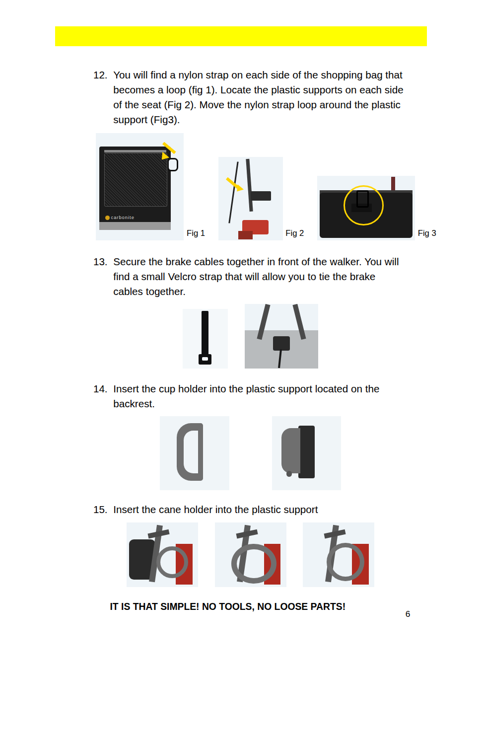12. You will find a nylon strap on each side of the shopping bag that becomes a loop (fig 1). Locate the plastic supports on each side of the seat (Fig 2). Move the nylon strap loop around the plastic support (Fig3).
carbonite
Fig 1
Fig 2
Fig 3
13. Secure the brake cables together in front of the walker. You will find a small Velcro strap that will allow you to tie the brake cables together.
14. Insert the cup holder into the plastic support located on the backrest.
15. Insert the cane holder into the plastic support
IT IS THAT SIMPLE! NO TOOLS, NO LOOSE PARTS!
6